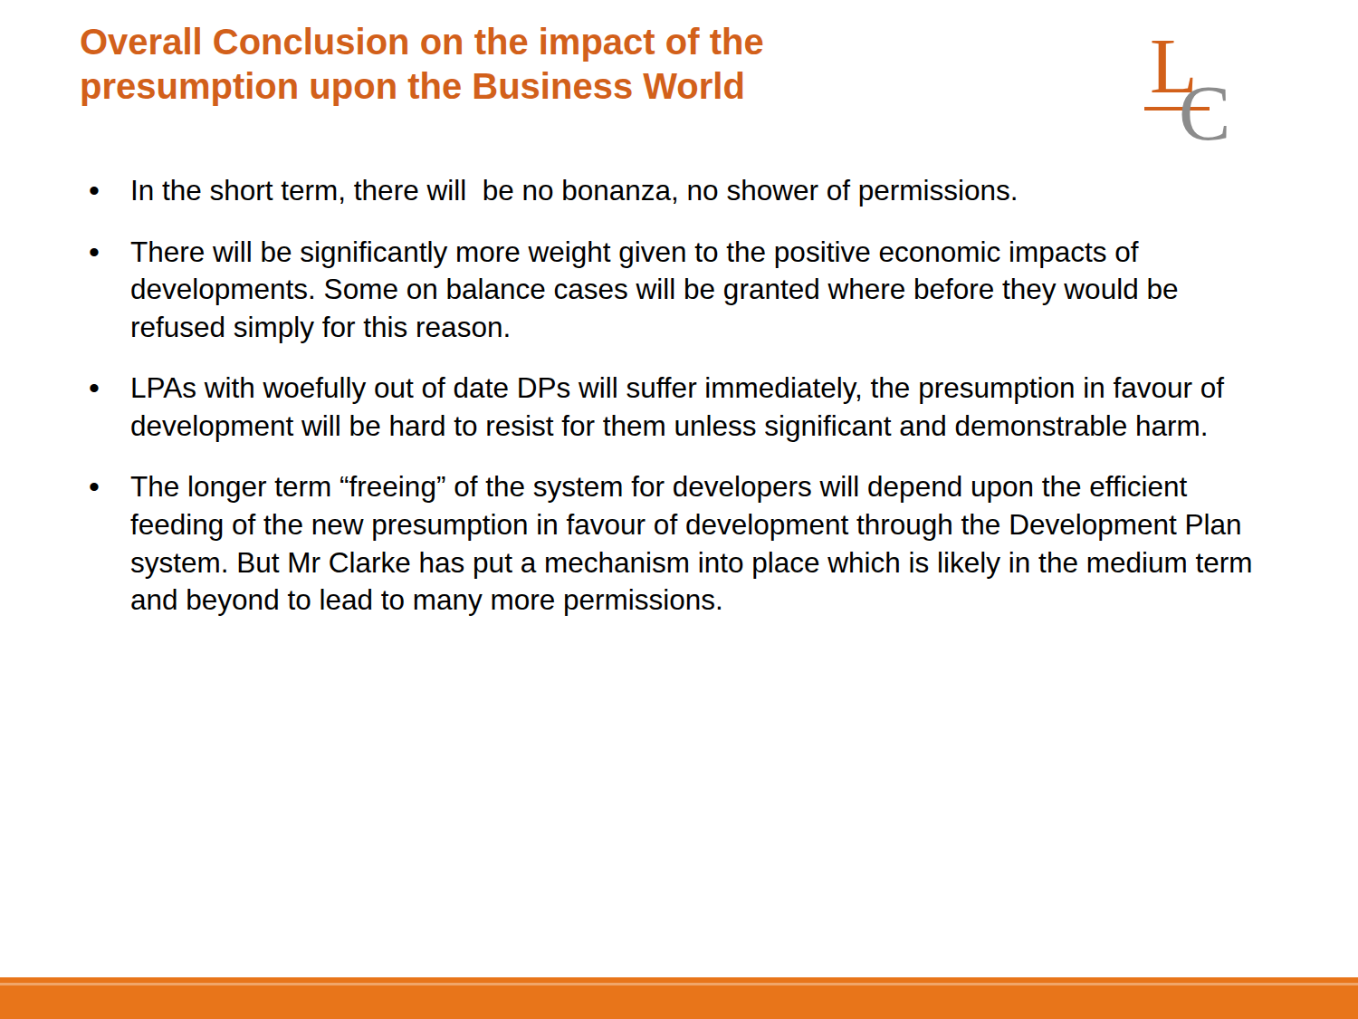Overall Conclusion on the impact of the presumption upon the Business World
L C
In the short term, there will be no bonanza, no shower of permissions.
There will be significantly more weight given to the positive economic impacts of developments. Some on balance cases will be granted where before they would be refused simply for this reason.
LPAs with woefully out of date DPs will suffer immediately, the presumption in favour of development will be hard to resist for them unless significant and demonstrable harm.
The longer term “freeing” of the system for developers will depend upon the efficient feeding of the new presumption in favour of development through the Development Plan system. But Mr Clarke has put a mechanism into place which is likely in the medium term and beyond to lead to many more permissions.